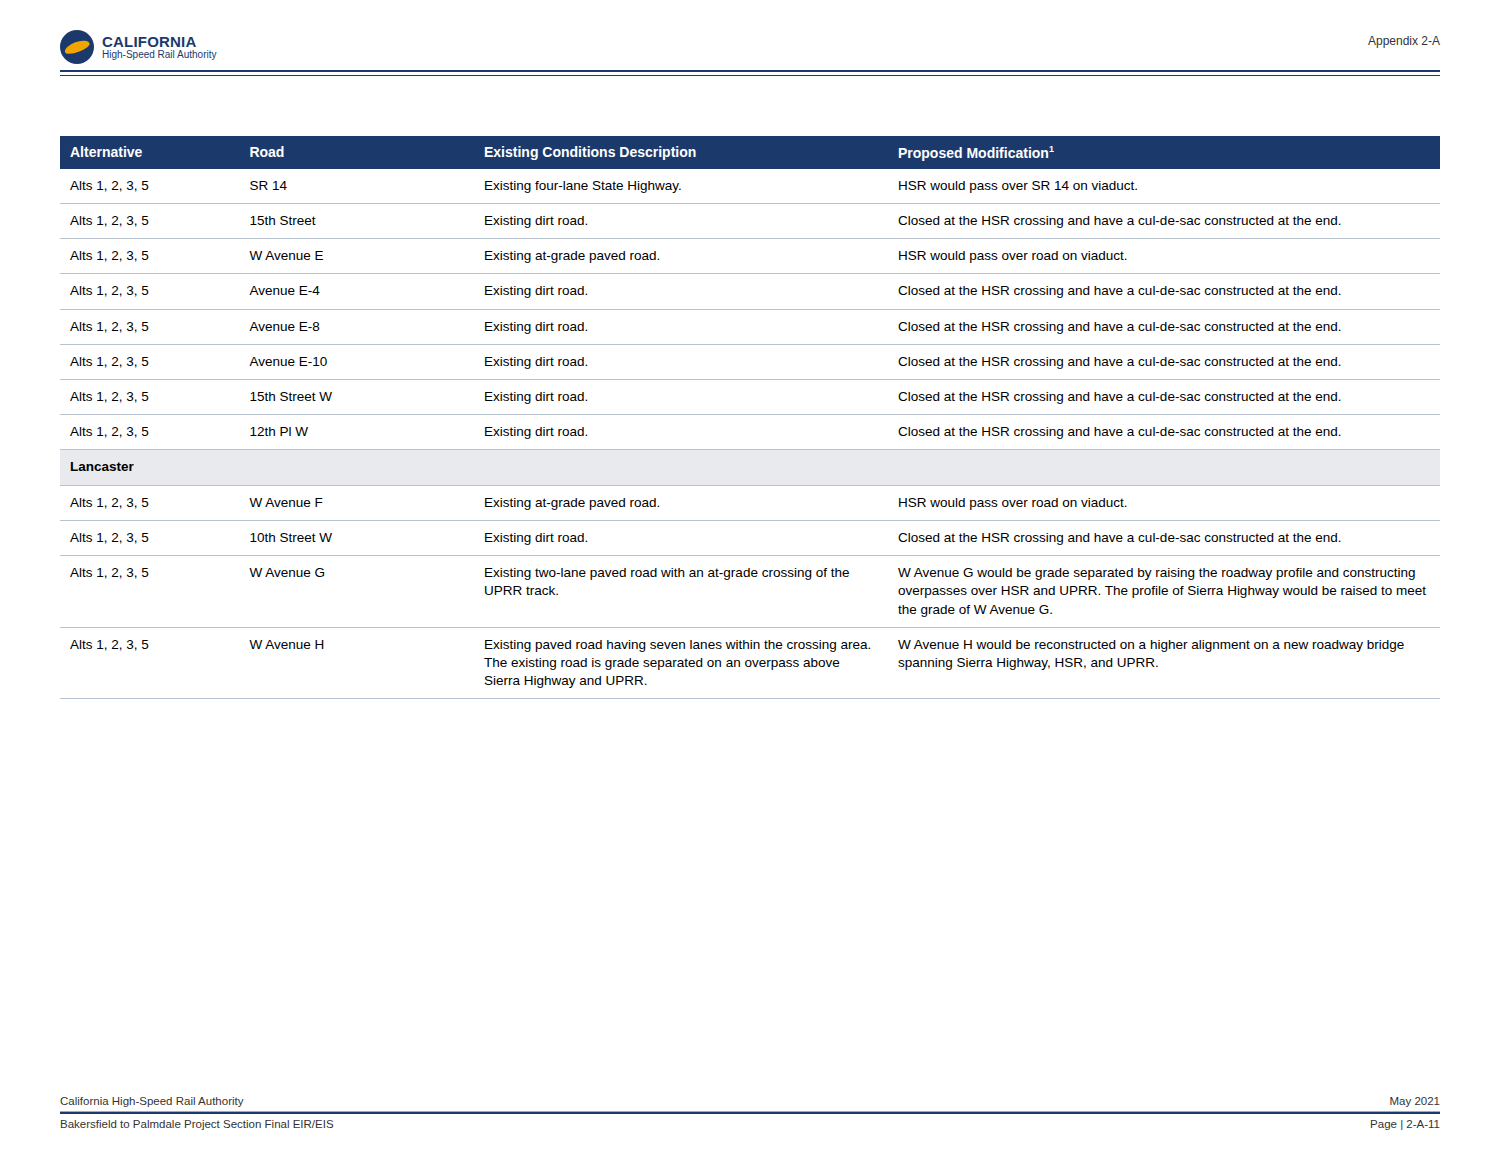CALIFORNIA
High-Speed Rail Authority
Appendix 2-A
| Alternative | Road | Existing Conditions Description | Proposed Modification 1 |
| --- | --- | --- | --- |
| Alts 1, 2, 3, 5 | SR 14 | Existing four-lane State Highway. | HSR would pass over SR 14 on viaduct. |
| Alts 1, 2, 3, 5 | 15th Street | Existing dirt road. | Closed at the HSR crossing and have a cul-de-sac constructed at the end. |
| Alts 1, 2, 3, 5 | W Avenue E | Existing at-grade paved road. | HSR would pass over road on viaduct. |
| Alts 1, 2, 3, 5 | Avenue E-4 | Existing dirt road. | Closed at the HSR crossing and have a cul-de-sac constructed at the end. |
| Alts 1, 2, 3, 5 | Avenue E-8 | Existing dirt road. | Closed at the HSR crossing and have a cul-de-sac constructed at the end. |
| Alts 1, 2, 3, 5 | Avenue E-10 | Existing dirt road. | Closed at the HSR crossing and have a cul-de-sac constructed at the end. |
| Alts 1, 2, 3, 5 | 15th Street W | Existing dirt road. | Closed at the HSR crossing and have a cul-de-sac constructed at the end. |
| Alts 1, 2, 3, 5 | 12th Pl W | Existing dirt road. | Closed at the HSR crossing and have a cul-de-sac constructed at the end. |
| Lancaster |
| Alts 1, 2, 3, 5 | W Avenue F | Existing at-grade paved road. | HSR would pass over road on viaduct. |
| Alts 1, 2, 3, 5 | 10th Street W | Existing dirt road. | Closed at the HSR crossing and have a cul-de-sac constructed at the end. |
| Alts 1, 2, 3, 5 | W Avenue G | Existing two-lane paved road with an at-grade crossing of the UPRR track. | W Avenue G would be grade separated by raising the roadway profile and constructing overpasses over HSR and UPRR. The profile of Sierra Highway would be raised to meet the grade of W Avenue G. |
| Alts 1, 2, 3, 5 | W Avenue H | Existing paved road having seven lanes within the crossing area. The existing road is grade separated on an overpass above Sierra Highway and UPRR. | W Avenue H would be reconstructed on a higher alignment on a new roadway bridge spanning Sierra Highway, HSR, and UPRR. |
California High-Speed Rail Authority May 2021
Bakersfield to Palmdale Project Section Final EIR/EIS Page | 2-A-11